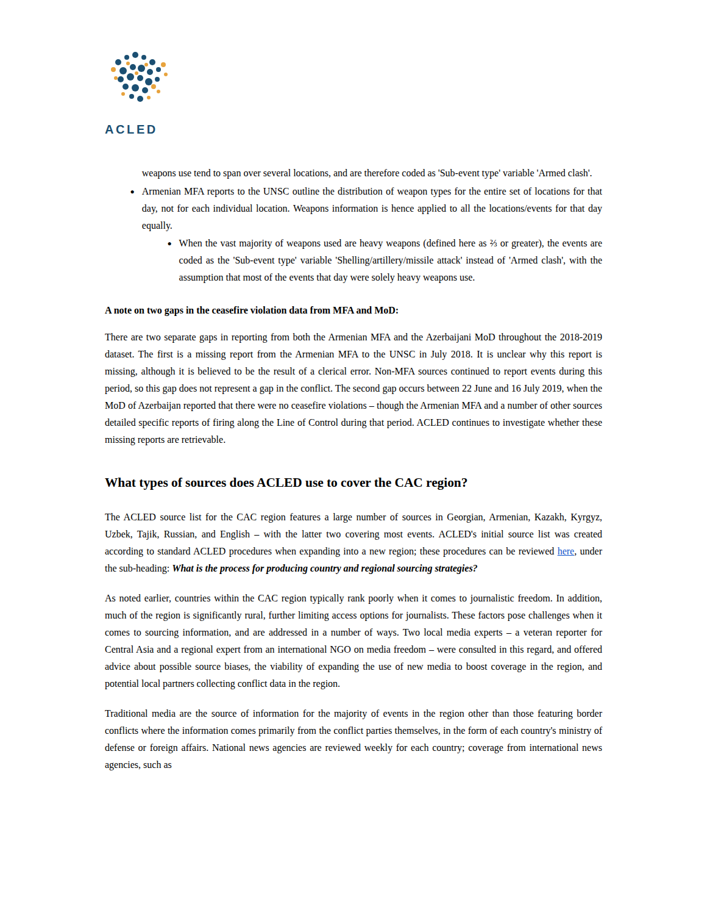ACLED
weapons use tend to span over several locations, and are therefore coded as 'Sub-event type' variable 'Armed clash'.
Armenian MFA reports to the UNSC outline the distribution of weapon types for the entire set of locations for that day, not for each individual location. Weapons information is hence applied to all the locations/events for that day equally.
When the vast majority of weapons used are heavy weapons (defined here as ⅔ or greater), the events are coded as the 'Sub-event type' variable 'Shelling/artillery/missile attack' instead of 'Armed clash', with the assumption that most of the events that day were solely heavy weapons use.
A note on two gaps in the ceasefire violation data from MFA and MoD:
There are two separate gaps in reporting from both the Armenian MFA and the Azerbaijani MoD throughout the 2018-2019 dataset. The first is a missing report from the Armenian MFA to the UNSC in July 2018. It is unclear why this report is missing, although it is believed to be the result of a clerical error. Non-MFA sources continued to report events during this period, so this gap does not represent a gap in the conflict. The second gap occurs between 22 June and 16 July 2019, when the MoD of Azerbaijan reported that there were no ceasefire violations – though the Armenian MFA and a number of other sources detailed specific reports of firing along the Line of Control during that period. ACLED continues to investigate whether these missing reports are retrievable.
What types of sources does ACLED use to cover the CAC region?
The ACLED source list for the CAC region features a large number of sources in Georgian, Armenian, Kazakh, Kyrgyz, Uzbek, Tajik, Russian, and English – with the latter two covering most events. ACLED's initial source list was created according to standard ACLED procedures when expanding into a new region; these procedures can be reviewed here, under the sub-heading: What is the process for producing country and regional sourcing strategies?
As noted earlier, countries within the CAC region typically rank poorly when it comes to journalistic freedom. In addition, much of the region is significantly rural, further limiting access options for journalists. These factors pose challenges when it comes to sourcing information, and are addressed in a number of ways. Two local media experts – a veteran reporter for Central Asia and a regional expert from an international NGO on media freedom – were consulted in this regard, and offered advice about possible source biases, the viability of expanding the use of new media to boost coverage in the region, and potential local partners collecting conflict data in the region.
Traditional media are the source of information for the majority of events in the region other than those featuring border conflicts where the information comes primarily from the conflict parties themselves, in the form of each country's ministry of defense or foreign affairs. National news agencies are reviewed weekly for each country; coverage from international news agencies, such as